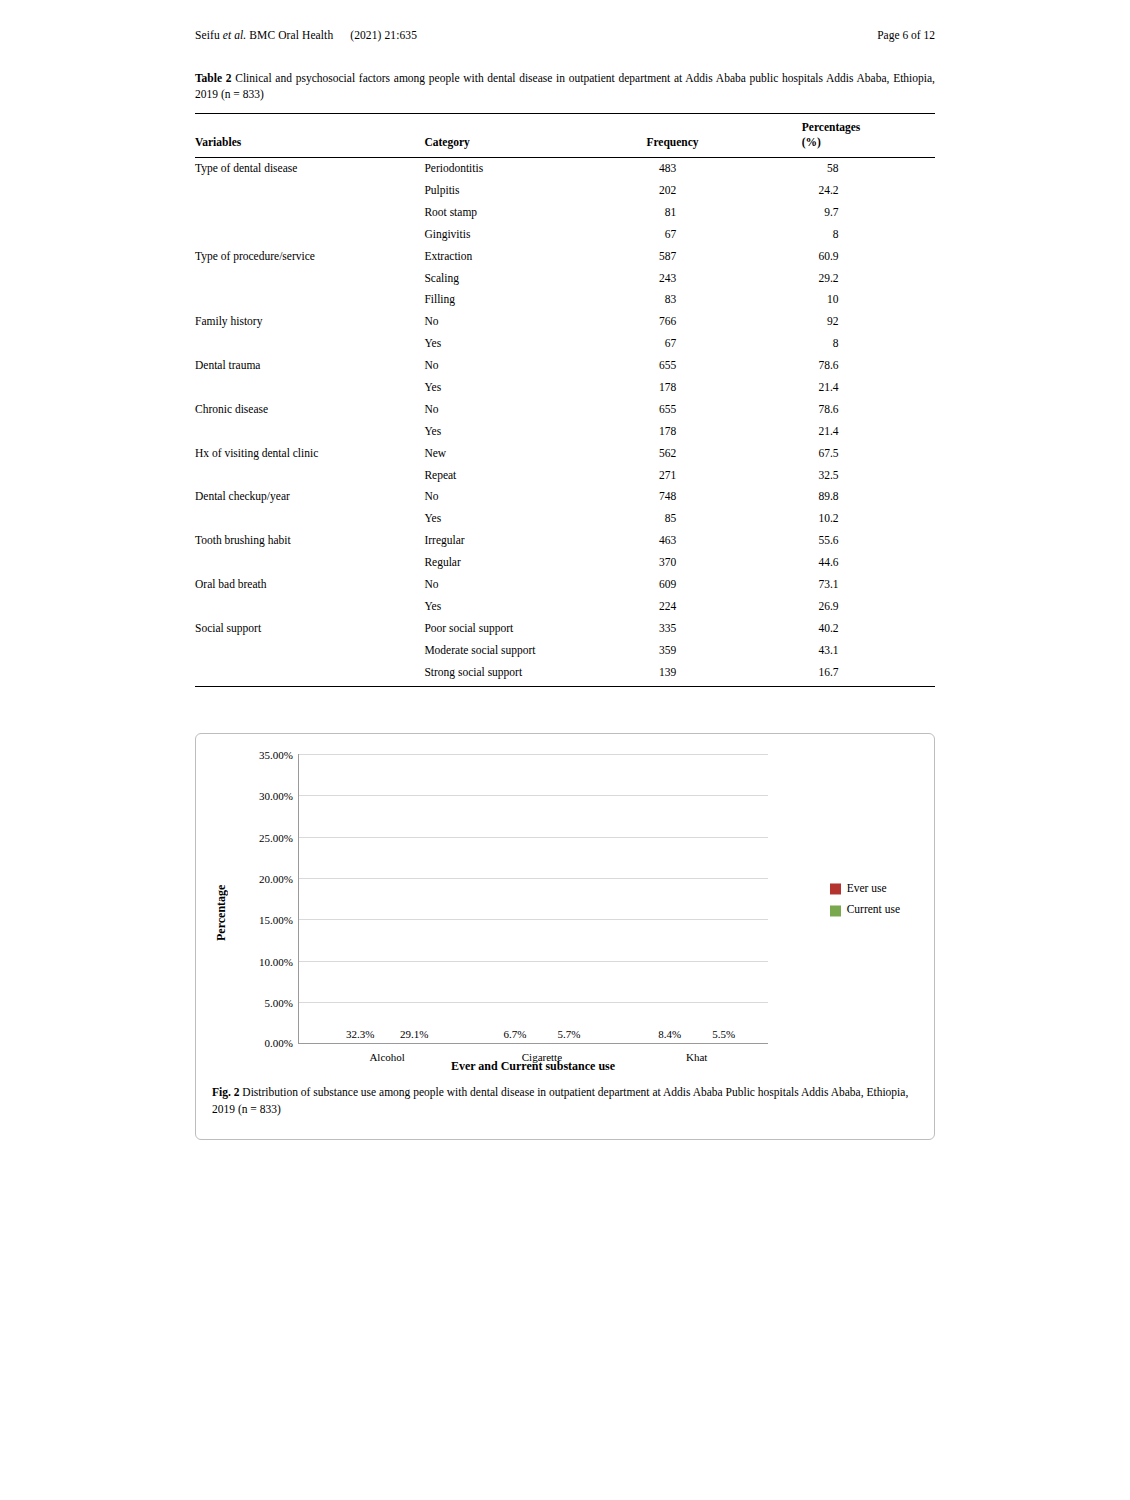Seifu et al. BMC Oral Health (2021) 21:635
Page 6 of 12
Table 2 Clinical and psychosocial factors among people with dental disease in outpatient department at Addis Ababa public hospitals Addis Ababa, Ethiopia, 2019 (n = 833)
| Variables | Category | Frequency | Percentages (%) |
| --- | --- | --- | --- |
| Type of dental disease | Periodontitis | 483 | 58 |
| | Pulpitis | 202 | 24.2 |
| | Root stamp | 81 | 9.7 |
| | Gingivitis | 67 | 8 |
| Type of procedure/service | Extraction | 587 | 60.9 |
| | Scaling | 243 | 29.2 |
| | Filling | 83 | 10 |
| Family history | No | 766 | 92 |
| | Yes | 67 | 8 |
| Dental trauma | No | 655 | 78.6 |
| | Yes | 178 | 21.4 |
| Chronic disease | No | 655 | 78.6 |
| | Yes | 178 | 21.4 |
| Hx of visiting dental clinic | New | 562 | 67.5 |
| | Repeat | 271 | 32.5 |
| Dental checkup/year | No | 748 | 89.8 |
| | Yes | 85 | 10.2 |
| Tooth brushing habit | Irregular | 463 | 55.6 |
| | Regular | 370 | 44.6 |
| Oral bad breath | No | 609 | 73.1 |
| | Yes | 224 | 26.9 |
| Social support | Poor social support | 335 | 40.2 |
| | Moderate social support | 359 | 43.1 |
| | Strong social support | 139 | 16.7 |
Percentage
35.00%
30.00%
25.00%
20.00%
15.00%
10.00%
5.00%
0.00%
32.3%
29.1%
Alcohol
6.7%
5.7%
Cigarette
8.4%
5.5%
Khat
Ever and Current substance use
Ever use
Current use
Fig. 2 Distribution of substance use among people with dental disease in outpatient department at Addis Ababa Public hospitals Addis Ababa, Ethiopia, 2019 (n = 833)